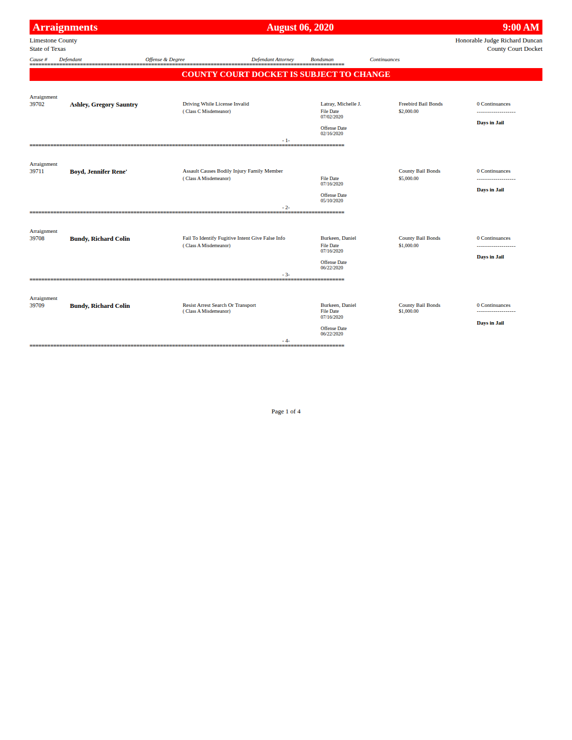Arraignments August 06, 2020 9:00 AM
Limestone County
State of Texas
Honorable Judge Richard Duncan
County Court Docket
Cause # Defendant Offense & Degree Defendant Attorney Bondsman Continuances
==========================================================================================================
COUNTY COURT DOCKET IS SUBJECT TO CHANGE
Arraignment
| 39702 | Ashley, Gregory Sauntry | Driving While License Invalid | Latray, Michelle J. | Freebird Bail Bonds | 0 Continuances |
| | | ( Class C Misdemeanor) | File Date 07/02/2020 | $2,000.00 | ------------------- |
| | | | | | Days in Jail |
| | | | Offense Date 02/16/2020 | | |
- 1-
==========================================================================================================
Arraignment
| 39711 | Boyd, Jennifer Rene' | Assault Causes Bodily Injury Family Member | | County Bail Bonds | 0 Continuances |
| | | ( Class A Misdemeanor) | File Date 07/16/2020 | $5,000.00 | ------------------- |
| | | | | | Days in Jail |
| | | | Offense Date 05/10/2020 | | |
- 2-
==========================================================================================================
Arraignment
| 39708 | Bundy, Richard Colin | Fail To Identify Fugitive Intent Give False Info | Burkeen, Daniel | County Bail Bonds | 0 Continuances |
| | | ( Class A Misdemeanor) | File Date 07/16/2020 | $1,000.00 | ------------------- |
| | | | | | Days in Jail |
| | | | Offense Date 06/22/2020 | | |
- 3-
==========================================================================================================
Arraignment
| 39709 | Bundy, Richard Colin | Resist Arrest Search Or Transport ( Class A Misdemeanor) | Burkeen, Daniel File Date 07/16/2020 | County Bail Bonds $1,000.00 | 0 Continuances ------------------- |
| | | | | | Days in Jail |
| | | | Offense Date 06/22/2020 | | |
- 4-
==========================================================================================================
Page 1 of 4